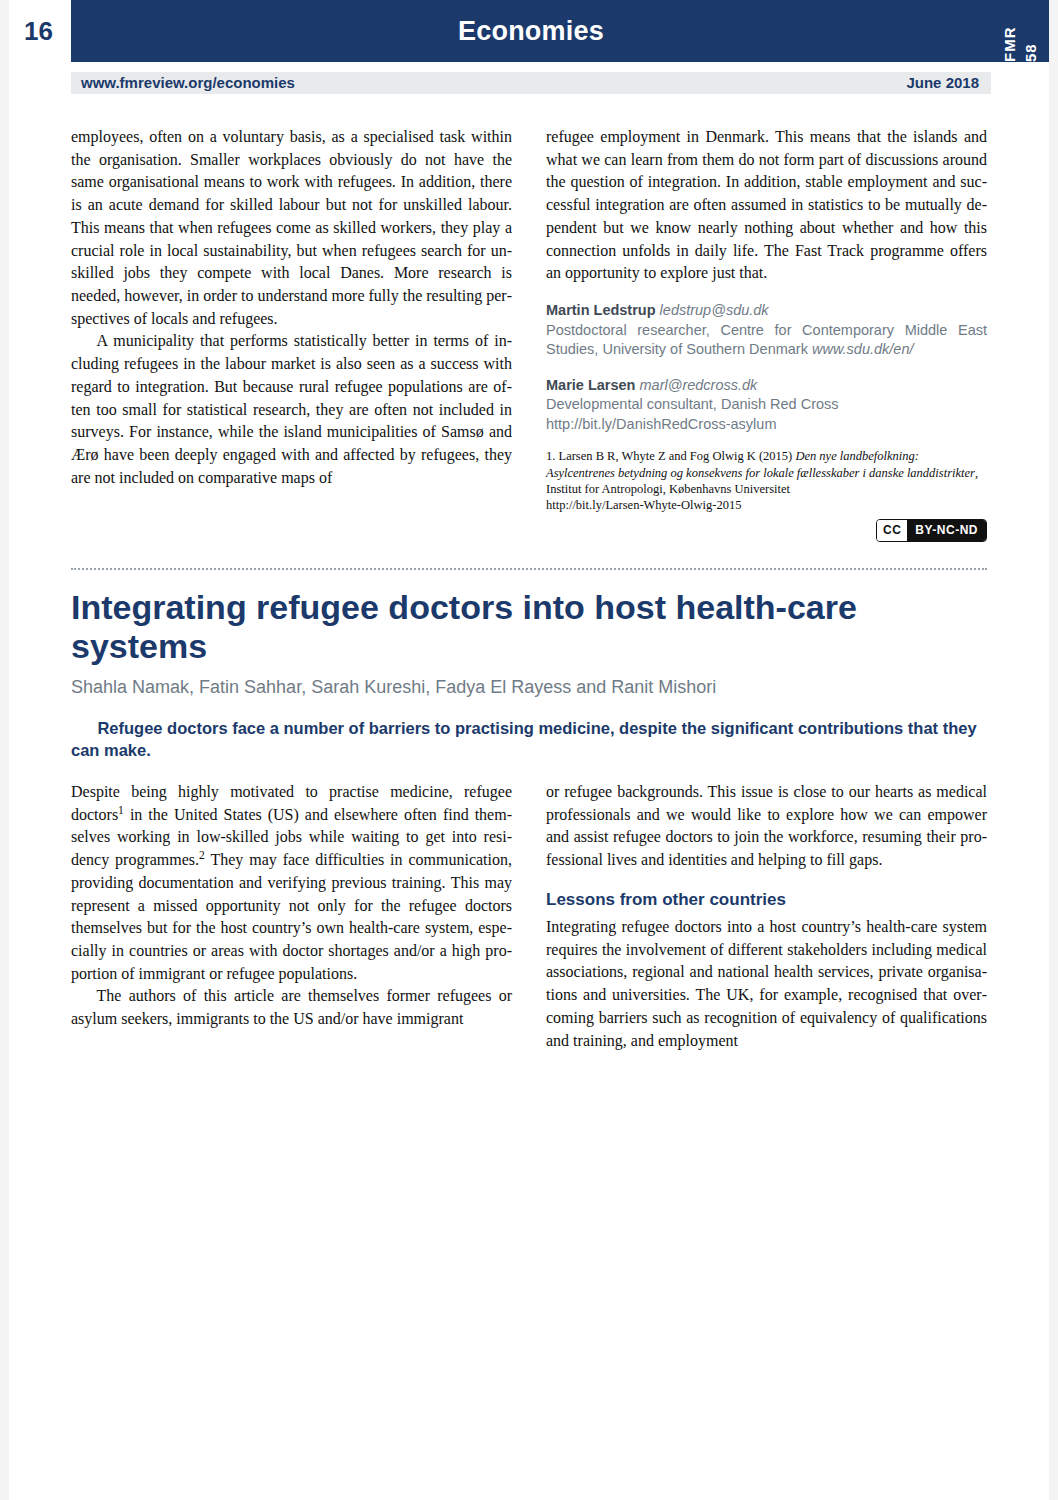16
Economies
FMR 58
www.fmreview.org/economies
June 2018
employees, often on a voluntary basis, as a specialised task within the organisation. Smaller workplaces obviously do not have the same organisational means to work with refugees. In addition, there is an acute demand for skilled labour but not for unskilled labour. This means that when refugees come as skilled workers, they play a crucial role in local sustainability, but when refugees search for unskilled jobs they compete with local Danes. More research is needed, however, in order to understand more fully the resulting perspectives of locals and refugees.
A municipality that performs statistically better in terms of including refugees in the labour market is also seen as a success with regard to integration. But because rural refugee populations are often too small for statistical research, they are often not included in surveys. For instance, while the island municipalities of Samsø and Ærø have been deeply engaged with and affected by refugees, they are not included on comparative maps of
refugee employment in Denmark. This means that the islands and what we can learn from them do not form part of discussions around the question of integration. In addition, stable employment and successful integration are often assumed in statistics to be mutually dependent but we know nearly nothing about whether and how this connection unfolds in daily life. The Fast Track programme offers an opportunity to explore just that.
Martin Ledstrup ledstrup@sdu.dk
Postdoctoral researcher, Centre for Contemporary Middle East Studies, University of Southern Denmark www.sdu.dk/en/
Marie Larsen marl@redcross.dk
Developmental consultant, Danish Red Cross
http://bit.ly/DanishRedCross-asylum
1. Larsen B R, Whyte Z and Fog Olwig K (2015) Den nye landbefolkning: Asylcentrenes betydning og konsekvens for lokale fællesskaber i danske landdistrikter, Institut for Antropologi, Københavns Universitet
http://bit.ly/Larsen-Whyte-Olwig-2015
CC BY-NC-ND
Integrating refugee doctors into host health-care systems
Shahla Namak, Fatin Sahhar, Sarah Kureshi, Fadya El Rayess and Ranit Mishori
Refugee doctors face a number of barriers to practising medicine, despite the significant contributions that they can make.
Despite being highly motivated to practise medicine, refugee doctors1 in the United States (US) and elsewhere often find themselves working in low-skilled jobs while waiting to get into residency programmes.2 They may face difficulties in communication, providing documentation and verifying previous training. This may represent a missed opportunity not only for the refugee doctors themselves but for the host country’s own health-care system, especially in countries or areas with doctor shortages and/or a high proportion of immigrant or refugee populations.
The authors of this article are themselves former refugees or asylum seekers, immigrants to the US and/or have immigrant
or refugee backgrounds. This issue is close to our hearts as medical professionals and we would like to explore how we can empower and assist refugee doctors to join the workforce, resuming their professional lives and identities and helping to fill gaps.
Lessons from other countries
Integrating refugee doctors into a host country’s health-care system requires the involvement of different stakeholders including medical associations, regional and national health services, private organisations and universities. The UK, for example, recognised that overcoming barriers such as recognition of equivalency of qualifications and training, and employment